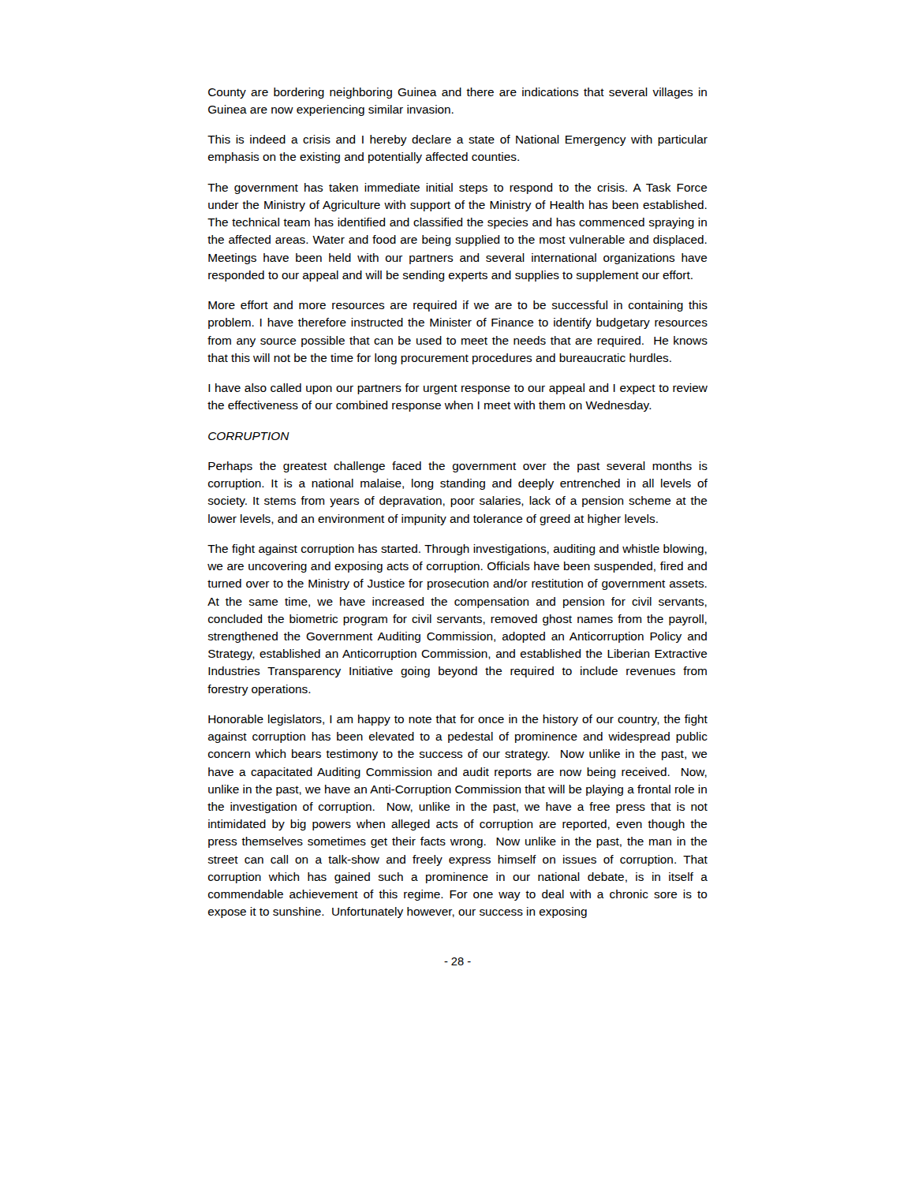County are bordering neighboring Guinea and there are indications that several villages in Guinea are now experiencing similar invasion.
This is indeed a crisis and I hereby declare a state of National Emergency with particular emphasis on the existing and potentially affected counties.
The government has taken immediate initial steps to respond to the crisis. A Task Force under the Ministry of Agriculture with support of the Ministry of Health has been established. The technical team has identified and classified the species and has commenced spraying in the affected areas. Water and food are being supplied to the most vulnerable and displaced. Meetings have been held with our partners and several international organizations have responded to our appeal and will be sending experts and supplies to supplement our effort.
More effort and more resources are required if we are to be successful in containing this problem. I have therefore instructed the Minister of Finance to identify budgetary resources from any source possible that can be used to meet the needs that are required. He knows that this will not be the time for long procurement procedures and bureaucratic hurdles.
I have also called upon our partners for urgent response to our appeal and I expect to review the effectiveness of our combined response when I meet with them on Wednesday.
CORRUPTION
Perhaps the greatest challenge faced the government over the past several months is corruption. It is a national malaise, long standing and deeply entrenched in all levels of society. It stems from years of depravation, poor salaries, lack of a pension scheme at the lower levels, and an environment of impunity and tolerance of greed at higher levels.
The fight against corruption has started. Through investigations, auditing and whistle blowing, we are uncovering and exposing acts of corruption. Officials have been suspended, fired and turned over to the Ministry of Justice for prosecution and/or restitution of government assets. At the same time, we have increased the compensation and pension for civil servants, concluded the biometric program for civil servants, removed ghost names from the payroll, strengthened the Government Auditing Commission, adopted an Anticorruption Policy and Strategy, established an Anticorruption Commission, and established the Liberian Extractive Industries Transparency Initiative going beyond the required to include revenues from forestry operations.
Honorable legislators, I am happy to note that for once in the history of our country, the fight against corruption has been elevated to a pedestal of prominence and widespread public concern which bears testimony to the success of our strategy. Now unlike in the past, we have a capacitated Auditing Commission and audit reports are now being received. Now, unlike in the past, we have an Anti-Corruption Commission that will be playing a frontal role in the investigation of corruption. Now, unlike in the past, we have a free press that is not intimidated by big powers when alleged acts of corruption are reported, even though the press themselves sometimes get their facts wrong. Now unlike in the past, the man in the street can call on a talk-show and freely express himself on issues of corruption. That corruption which has gained such a prominence in our national debate, is in itself a commendable achievement of this regime. For one way to deal with a chronic sore is to expose it to sunshine. Unfortunately however, our success in exposing
- 28 -